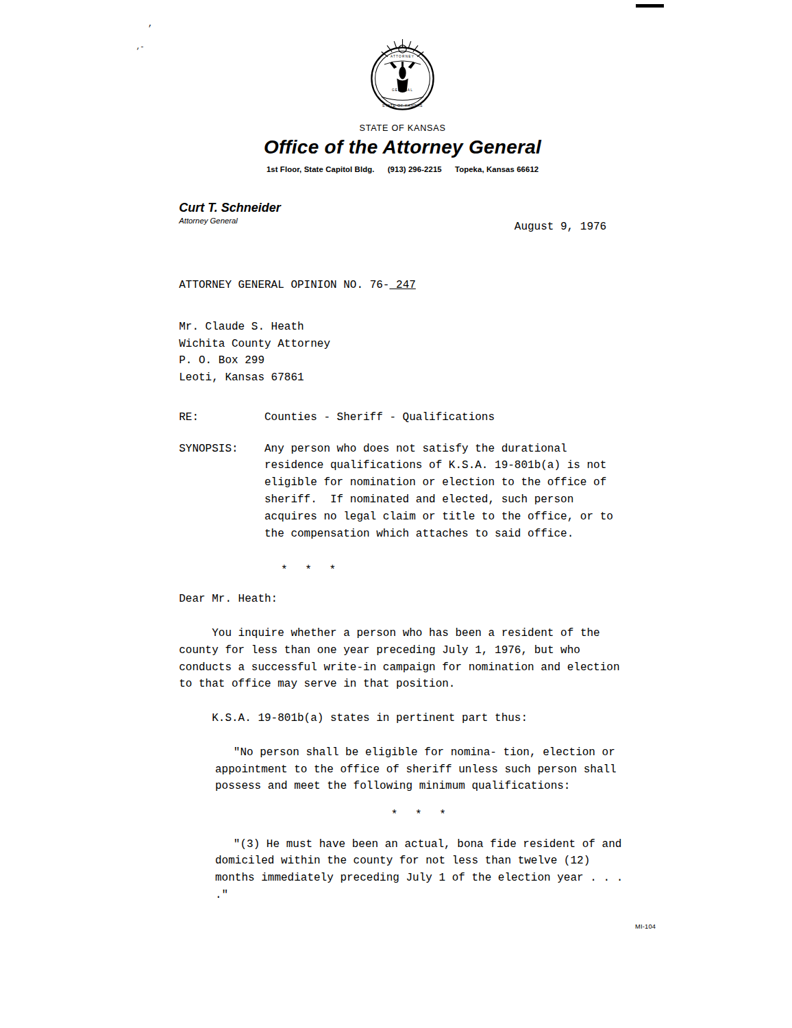,
,-
STATE OF KANSAS ATTORNEY GENERAL
STATE OF KANSAS
Office of the Attorney General
1st Floor, State Capitol Bldg.(913) 296-2215 Topeka, Kansas 66612
Curt T. Schneider
Attorney General
August 9, 1976
ATTORNEY GENERAL OPINION NO. 76- 247
Mr. Claude S. Heath Wichita County Attorney P. O. Box 299 Leoti, Kansas 67861
| RE: | Counties - Sheriff - Qualifications |
| SYNOPSIS: | Any person who does not satisfy the durational residence qualifications of K.S.A. 19-801b(a) is not eligible for nomination or election to the office of sheriff. If nominated and elected, such person acquires no legal claim or title to the office, or to the compensation which attaches to said office. |
***
Dear Mr. Heath:
You inquire whether a person who has been a resident of the county for less than one year preceding July 1, 1976, but who conducts a successful write-in campaign for nomination and election to that office may serve in that position.
K.S.A. 19-801b(a) states in pertinent part thus:
"No person shall be eligible for nomina- tion, election or appointment to the office of sheriff unless such person shall possess and meet the following minimum qualifications:
***
"(3) He must have been an actual, bona fide resident of and domiciled within the county for not less than twelve (12) months immediately preceding July 1 of the election year . . . ."
MI-104